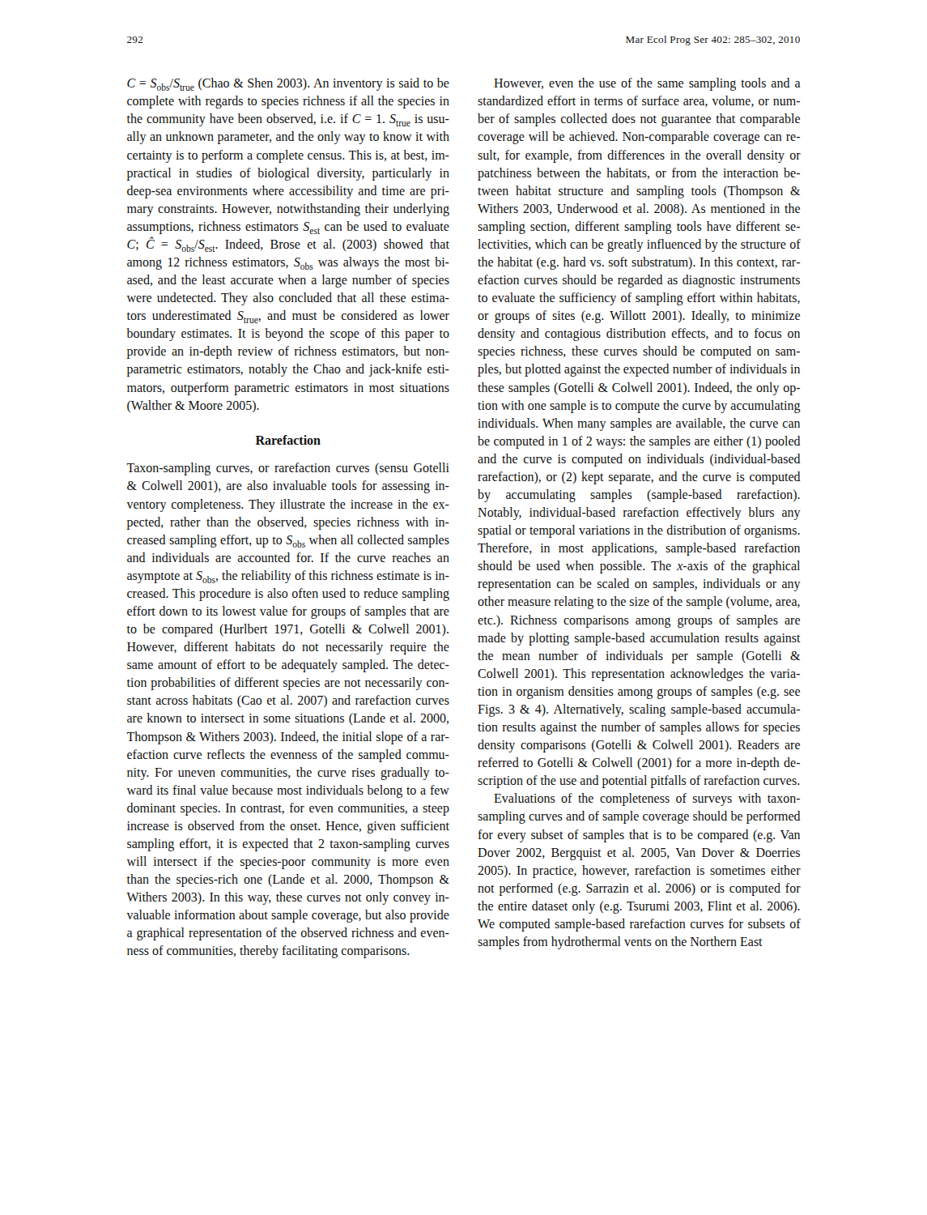292 Mar Ecol Prog Ser 402: 285–302, 2010
C = Sobs/Strue (Chao & Shen 2003). An inventory is said to be complete with regards to species richness if all the species in the community have been observed, i.e. if C = 1. Strue is usually an unknown parameter, and the only way to know it with certainty is to perform a complete census. This is, at best, impractical in studies of biological diversity, particularly in deep-sea environments where accessibility and time are primary constraints. However, notwithstanding their underlying assumptions, richness estimators Sest can be used to evaluate C; Ĉ = Sobs/Sest. Indeed, Brose et al. (2003) showed that among 12 richness estimators, Sobs was always the most biased, and the least accurate when a large number of species were undetected. They also concluded that all these estimators underestimated Strue, and must be considered as lower boundary estimates. It is beyond the scope of this paper to provide an in-depth review of richness estimators, but nonparametric estimators, notably the Chao and jack-knife estimators, outperform parametric estimators in most situations (Walther & Moore 2005).
Rarefaction
Taxon-sampling curves, or rarefaction curves (sensu Gotelli & Colwell 2001), are also invaluable tools for assessing inventory completeness. They illustrate the increase in the expected, rather than the observed, species richness with increased sampling effort, up to Sobs when all collected samples and individuals are accounted for. If the curve reaches an asymptote at Sobs, the reliability of this richness estimate is increased. This procedure is also often used to reduce sampling effort down to its lowest value for groups of samples that are to be compared (Hurlbert 1971, Gotelli & Colwell 2001). However, different habitats do not necessarily require the same amount of effort to be adequately sampled. The detection probabilities of different species are not necessarily constant across habitats (Cao et al. 2007) and rarefaction curves are known to intersect in some situations (Lande et al. 2000, Thompson & Withers 2003). Indeed, the initial slope of a rarefaction curve reflects the evenness of the sampled community. For uneven communities, the curve rises gradually toward its final value because most individuals belong to a few dominant species. In contrast, for even communities, a steep increase is observed from the onset. Hence, given sufficient sampling effort, it is expected that 2 taxon-sampling curves will intersect if the species-poor community is more even than the species-rich one (Lande et al. 2000, Thompson & Withers 2003). In this way, these curves not only convey invaluable information about sample coverage, but also provide a graphical representation of the observed richness and evenness of communities, thereby facilitating comparisons.
However, even the use of the same sampling tools and a standardized effort in terms of surface area, volume, or number of samples collected does not guarantee that comparable coverage will be achieved. Non-comparable coverage can result, for example, from differences in the overall density or patchiness between the habitats, or from the interaction between habitat structure and sampling tools (Thompson & Withers 2003, Underwood et al. 2008). As mentioned in the sampling section, different sampling tools have different selectivities, which can be greatly influenced by the structure of the habitat (e.g. hard vs. soft substratum). In this context, rarefaction curves should be regarded as diagnostic instruments to evaluate the sufficiency of sampling effort within habitats, or groups of sites (e.g. Willott 2001). Ideally, to minimize density and contagious distribution effects, and to focus on species richness, these curves should be computed on samples, but plotted against the expected number of individuals in these samples (Gotelli & Colwell 2001). Indeed, the only option with one sample is to compute the curve by accumulating individuals. When many samples are available, the curve can be computed in 1 of 2 ways: the samples are either (1) pooled and the curve is computed on individuals (individual-based rarefaction), or (2) kept separate, and the curve is computed by accumulating samples (sample-based rarefaction). Notably, individual-based rarefaction effectively blurs any spatial or temporal variations in the distribution of organisms. Therefore, in most applications, sample-based rarefaction should be used when possible. The x-axis of the graphical representation can be scaled on samples, individuals or any other measure relating to the size of the sample (volume, area, etc.). Richness comparisons among groups of samples are made by plotting sample-based accumulation results against the mean number of individuals per sample (Gotelli & Colwell 2001). This representation acknowledges the variation in organism densities among groups of samples (e.g. see Figs. 3 & 4). Alternatively, scaling sample-based accumulation results against the number of samples allows for species density comparisons (Gotelli & Colwell 2001). Readers are referred to Gotelli & Colwell (2001) for a more in-depth description of the use and potential pitfalls of rarefaction curves.
Evaluations of the completeness of surveys with taxon-sampling curves and of sample coverage should be performed for every subset of samples that is to be compared (e.g. Van Dover 2002, Bergquist et al. 2005, Van Dover & Doerries 2005). In practice, however, rarefaction is sometimes either not performed (e.g. Sarrazin et al. 2006) or is computed for the entire dataset only (e.g. Tsurumi 2003, Flint et al. 2006). We computed sample-based rarefaction curves for subsets of samples from hydrothermal vents on the Northern East